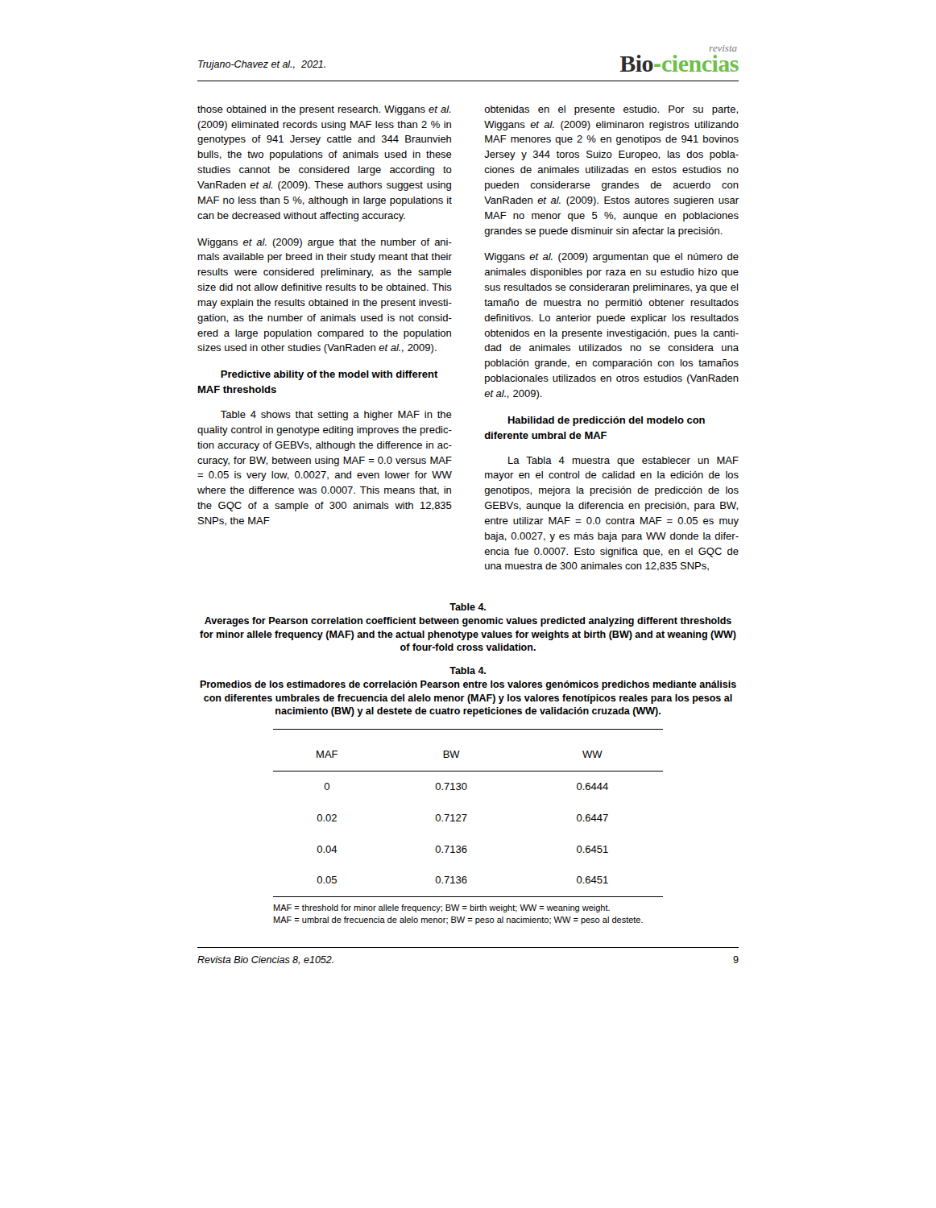Trujano-Chavez et al., 2021.
revista Bio-ciencias
those obtained in the present research. Wiggans et al. (2009) eliminated records using MAF less than 2 % in genotypes of 941 Jersey cattle and 344 Braunvieh bulls, the two populations of animals used in these studies cannot be considered large according to VanRaden et al. (2009). These authors suggest using MAF no less than 5 %, although in large populations it can be decreased without affecting accuracy.
Wiggans et al. (2009) argue that the number of animals available per breed in their study meant that their results were considered preliminary, as the sample size did not allow definitive results to be obtained. This may explain the results obtained in the present investigation, as the number of animals used is not considered a large population compared to the population sizes used in other studies (VanRaden et al., 2009).
Predictive ability of the model with different MAF thresholds
Table 4 shows that setting a higher MAF in the quality control in genotype editing improves the prediction accuracy of GEBVs, although the difference in accuracy, for BW, between using MAF = 0.0 versus MAF = 0.05 is very low, 0.0027, and even lower for WW where the difference was 0.0007. This means that, in the GQC of a sample of 300 animals with 12,835 SNPs, the MAF
obtenidas en el presente estudio. Por su parte, Wiggans et al. (2009) eliminaron registros utilizando MAF menores que 2 % en genotipos de 941 bovinos Jersey y 344 toros Suizo Europeo, las dos poblaciones de animales utilizadas en estos estudios no pueden considerarse grandes de acuerdo con VanRaden et al. (2009). Estos autores sugieren usar MAF no menor que 5 %, aunque en poblaciones grandes se puede disminuir sin afectar la precisión.
Wiggans et al. (2009) argumentan que el número de animales disponibles por raza en su estudio hizo que sus resultados se consideraran preliminares, ya que el tamaño de muestra no permitió obtener resultados definitivos. Lo anterior puede explicar los resultados obtenidos en la presente investigación, pues la cantidad de animales utilizados no se considera una población grande, en comparación con los tamaños poblacionales utilizados en otros estudios (VanRaden et al., 2009).
Habilidad de predicción del modelo con diferente umbral de MAF
La Tabla 4 muestra que establecer un MAF mayor en el control de calidad en la edición de los genotipos, mejora la precisión de predicción de los GEBVs, aunque la diferencia en precisión, para BW, entre utilizar MAF = 0.0 contra MAF = 0.05 es muy baja, 0.0027, y es más baja para WW donde la diferencia fue 0.0007. Esto significa que, en el GQC de una muestra de 300 animales con 12,835 SNPs,
Table 4. Averages for Pearson correlation coefficient between genomic values predicted analyzing different thresholds for minor allele frequency (MAF) and the actual phenotype values for weights at birth (BW) and at weaning (WW) of four-fold cross validation.
Tabla 4. Promedios de los estimadores de correlación Pearson entre los valores genómicos predichos mediante análisis con diferentes umbrales de frecuencia del alelo menor (MAF) y los valores fenotípicos reales para los pesos al nacimiento (BW) y al destete de cuatro repeticiones de validación cruzada (WW).
| MAF | BW | WW |
| --- | --- | --- |
| 0 | 0.7130 | 0.6444 |
| 0.02 | 0.7127 | 0.6447 |
| 0.04 | 0.7136 | 0.6451 |
| 0.05 | 0.7136 | 0.6451 |
MAF = threshold for minor allele frequency; BW = birth weight; WW = weaning weight.
MAF = umbral de frecuencia de alelo menor; BW = peso al nacimiento; WW = peso al destete.
Revista Bio Ciencias 8, e1052.
9